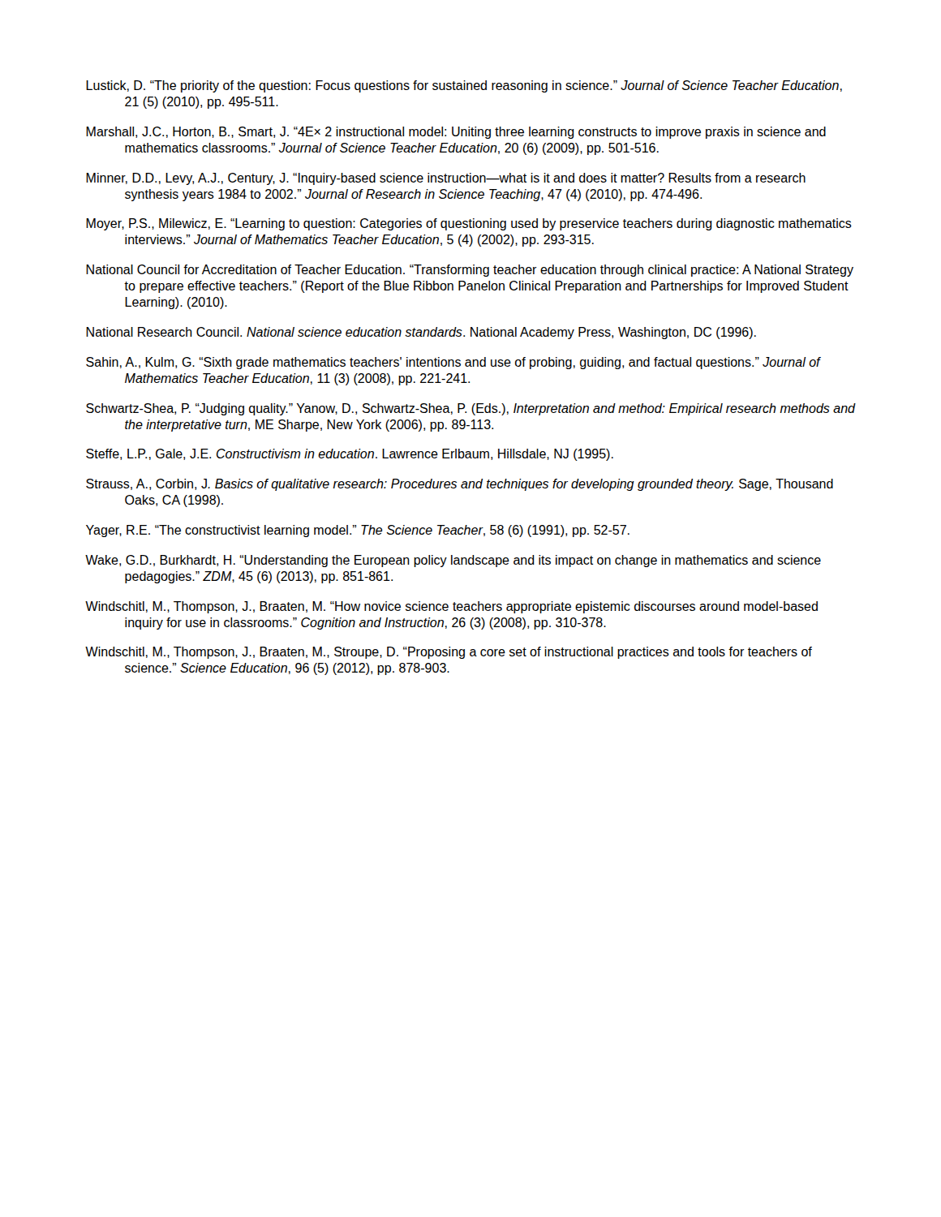Lustick, D. “The priority of the question: Focus questions for sustained reasoning in science.” Journal of Science Teacher Education, 21 (5) (2010), pp. 495-511.
Marshall, J.C., Horton, B., Smart, J. “4E× 2 instructional model: Uniting three learning constructs to improve praxis in science and mathematics classrooms.” Journal of Science Teacher Education, 20 (6) (2009), pp. 501-516.
Minner, D.D., Levy, A.J., Century, J. “Inquiry-based science instruction—what is it and does it matter? Results from a research synthesis years 1984 to 2002.” Journal of Research in Science Teaching, 47 (4) (2010), pp. 474-496.
Moyer, P.S., Milewicz, E. “Learning to question: Categories of questioning used by preservice teachers during diagnostic mathematics interviews.” Journal of Mathematics Teacher Education, 5 (4) (2002), pp. 293-315.
National Council for Accreditation of Teacher Education. “Transforming teacher education through clinical practice: A National Strategy to prepare effective teachers.” (Report of the Blue Ribbon Panelon Clinical Preparation and Partnerships for Improved Student Learning). (2010).
National Research Council. National science education standards. National Academy Press, Washington, DC (1996).
Sahin, A., Kulm, G. “Sixth grade mathematics teachers' intentions and use of probing, guiding, and factual questions.” Journal of Mathematics Teacher Education, 11 (3) (2008), pp. 221-241.
Schwartz-Shea, P. “Judging quality.” Yanow, D., Schwartz-Shea, P. (Eds.), Interpretation and method: Empirical research methods and the interpretative turn, ME Sharpe, New York (2006), pp. 89-113.
Steffe, L.P., Gale, J.E. Constructivism in education. Lawrence Erlbaum, Hillsdale, NJ (1995).
Strauss, A., Corbin, J. Basics of qualitative research: Procedures and techniques for developing grounded theory. Sage, Thousand Oaks, CA (1998).
Yager, R.E. “The constructivist learning model.” The Science Teacher, 58 (6) (1991), pp. 52-57.
Wake, G.D., Burkhardt, H. “Understanding the European policy landscape and its impact on change in mathematics and science pedagogies.” ZDM, 45 (6) (2013), pp. 851-861.
Windschitl, M., Thompson, J., Braaten, M. “How novice science teachers appropriate epistemic discourses around model-based inquiry for use in classrooms.” Cognition and Instruction, 26 (3) (2008), pp. 310-378.
Windschitl, M., Thompson, J., Braaten, M., Stroupe, D. “Proposing a core set of instructional practices and tools for teachers of science.” Science Education, 96 (5) (2012), pp. 878-903.